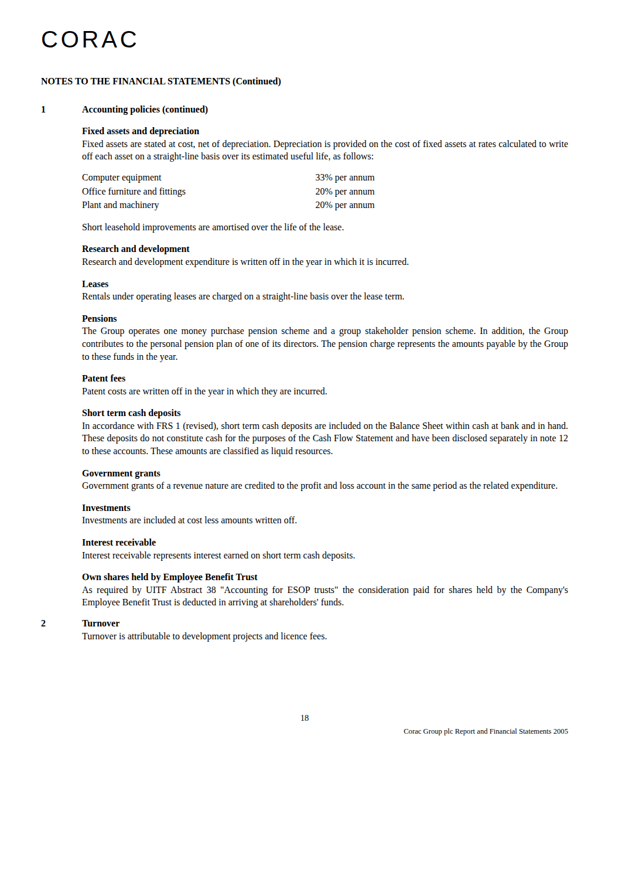CORAC
NOTES TO THE FINANCIAL STATEMENTS (Continued)
1
Accounting policies (continued)
Fixed assets and depreciation
Fixed assets are stated at cost, net of depreciation. Depreciation is provided on the cost of fixed assets at rates calculated to write off each asset on a straight-line basis over its estimated useful life, as follows:
| Computer equipment | 33% per annum |
| Office furniture and fittings | 20% per annum |
| Plant and machinery | 20% per annum |
Short leasehold improvements are amortised over the life of the lease.
Research and development
Research and development expenditure is written off in the year in which it is incurred.
Leases
Rentals under operating leases are charged on a straight-line basis over the lease term.
Pensions
The Group operates one money purchase pension scheme and a group stakeholder pension scheme. In addition, the Group contributes to the personal pension plan of one of its directors. The pension charge represents the amounts payable by the Group to these funds in the year.
Patent fees
Patent costs are written off in the year in which they are incurred.
Short term cash deposits
In accordance with FRS 1 (revised), short term cash deposits are included on the Balance Sheet within cash at bank and in hand. These deposits do not constitute cash for the purposes of the Cash Flow Statement and have been disclosed separately in note 12 to these accounts. These amounts are classified as liquid resources.
Government grants
Government grants of a revenue nature are credited to the profit and loss account in the same period as the related expenditure.
Investments
Investments are included at cost less amounts written off.
Interest receivable
Interest receivable represents interest earned on short term cash deposits.
Own shares held by Employee Benefit Trust
As required by UITF Abstract 38 "Accounting for ESOP trusts" the consideration paid for shares held by the Company's Employee Benefit Trust is deducted in arriving at shareholders' funds.
2
Turnover
Turnover is attributable to development projects and licence fees.
18
Corac Group plc Report and Financial Statements 2005